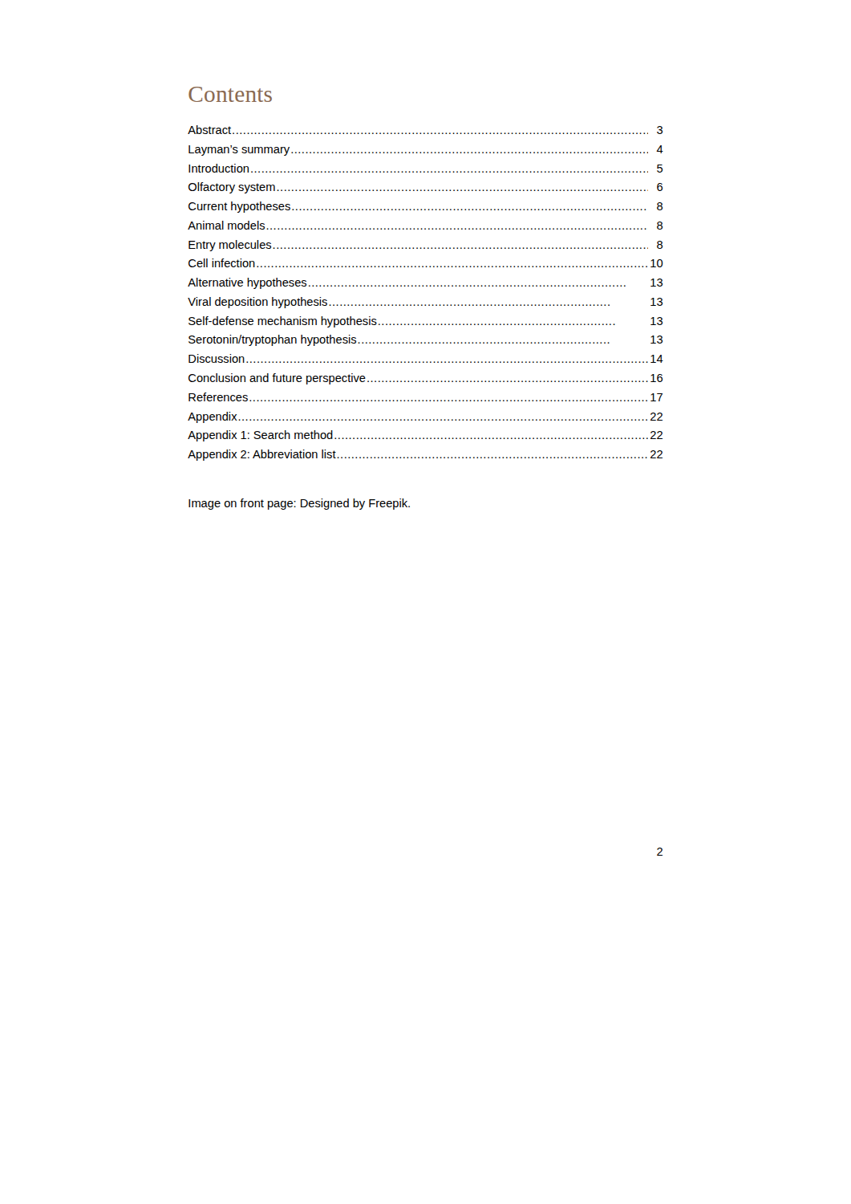Contents
Abstract ........................................................................................................................... 3
Layman’s summary ....................................................................................................... 4
Introduction ................................................................................................................. 5
Olfactory system ....................................................................................................... 6
Current hypotheses ................................................................................................. 8
Animal models .......................................................................................................... 8
Entry molecules ......................................................................................................... 8
Cell infection ........................................................................................................... 10
Alternative hypotheses ....................................................................................... 13
Viral deposition hypothesis ............................................................................. 13
Self-defense mechanism hypothesis ................................................................. 13
Serotonin/tryptophan hypothesis ..................................................................... 13
Discussion ....................................................................................................................... 14
Conclusion and future perspective ................................................................................. 16
References ..................................................................................................................... 17
Appendix ......................................................................................................................... 22
Appendix 1: Search method ............................................................................................. 22
Appendix 2: Abbreviation list ........................................................................................... 22
Image on front page: Designed by Freepik.
2